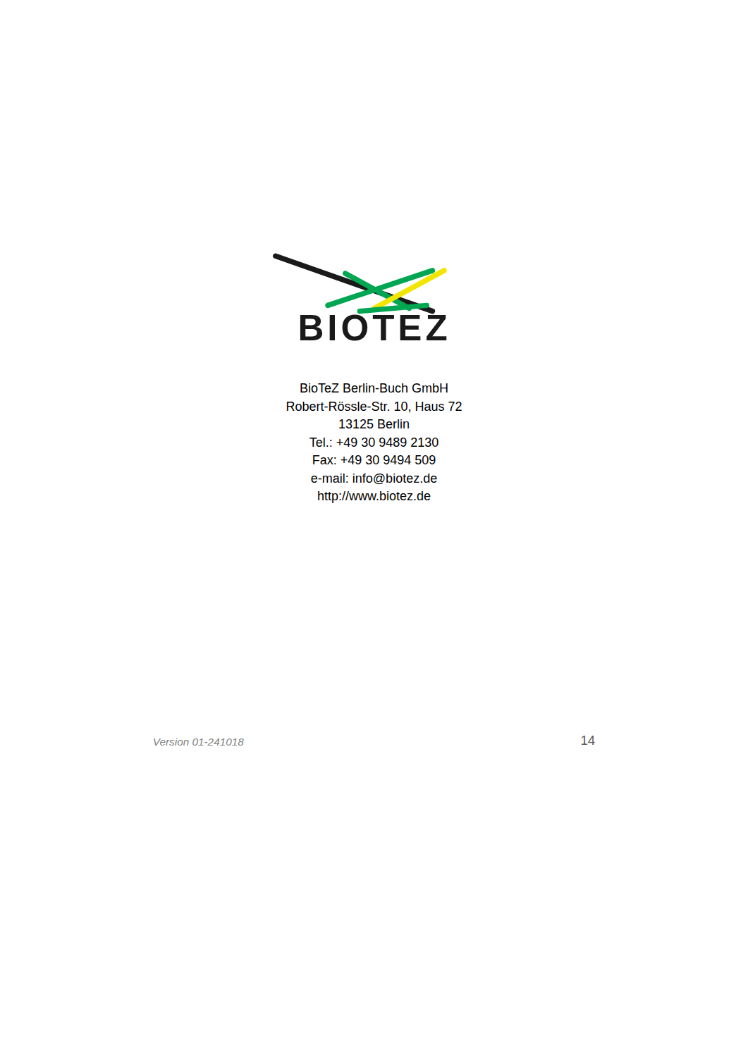BIOTEZ BIOTEZ
BioTeZ Berlin-Buch GmbH
Robert-Rössle-Str. 10, Haus 72
13125 Berlin
Tel.: +49 30 9489 2130
Fax: +49 30 9494 509
e-mail: info@biotez.de
http://www.biotez.de
Version 01-241018 14